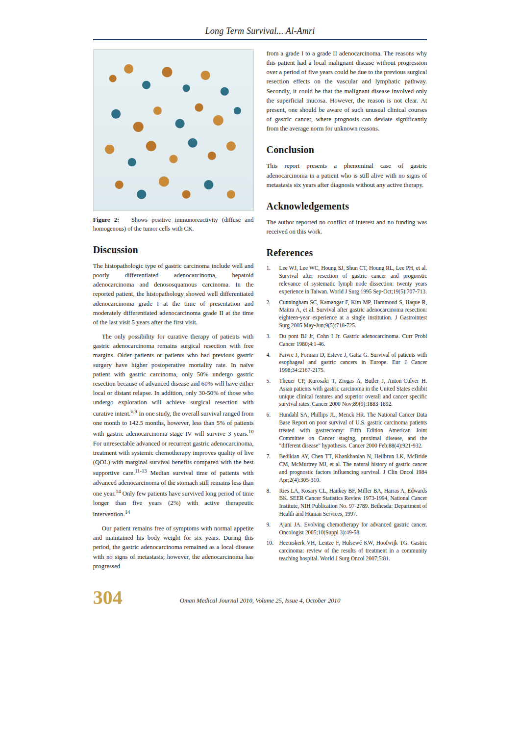Long Term Survival... Al-Amri
Figure 2: Shows positive immunoreactivity (diffuse and homogenous) of the tumor cells with CK.
Discussion
The histopathologic type of gastric carcinoma include well and poorly differentiated adenocarcinoma, hepatoid adenocarcinoma and denososquamous carcinoma. In the reported patient, the histopathology showed well differentiated adenocarcinoma grade I at the time of presentation and moderately differentiated adenocarcinoma grade II at the time of the last visit 5 years after the first visit.
The only possibility for curative therapy of patients with gastric adenocarcinoma remains surgical resection with free margins. Older patients or patients who had previous gastric surgery have higher postoperative mortality rate. In naïve patient with gastric carcinoma, only 50% undergo gastric resection because of advanced disease and 60% will have either local or distant relapse. In addition, only 30-50% of those who undergo exploration will achieve surgical resection with curative intent.6,9 In one study, the overall survival ranged from one month to 142.5 months, however, less than 5% of patients with gastric adenocarcinoma stage IV will survive 3 years.10 For unresectable advanced or recurrent gastric adenocarcinoma, treatment with systemic chemotherapy improves quality of live (QOL) with marginal survival benefits compared with the best supportive care.11-13 Median survival time of patients with advanced adenocarcinoma of the stomach still remains less than one year.14 Only few patients have survived long period of time longer than five years (2%) with active therapeutic intervention.14
Our patient remains free of symptoms with normal appetite and maintained his body weight for six years. During this period, the gastric adenocarcinoma remained as a local disease with no signs of metastasis; however, the adenocarcinoma has progressed
from a grade I to a grade II adenocarcinoma. The reasons why this patient had a local malignant disease without progression over a period of five years could be due to the previous surgical resection effects on the vascular and lymphatic pathway. Secondly, it could be that the malignant disease involved only the superficial mucosa. However, the reason is not clear. At present, one should be aware of such unusual clinical courses of gastric cancer, where prognosis can deviate significantly from the average norm for unknown reasons.
Conclusion
This report presents a phenominal case of gastric adenocarcinoma in a patient who is still alive with no signs of metastasis six years after diagnosis without any active therapy.
Acknowledgements
The author reported no conflict of interest and no funding was received on this work.
References
Lee WJ, Lee WC, Houng SJ, Shun CT, Houng RL, Lee PH, et al. Survival after resection of gastric cancer and prognostic relevance of systematic lymph node dissection: twenty years experience in Taiwan. World J Surg 1995 Sep-Oct;19(5):707-713.
Cunningham SC, Kamangar F, Kim MP, Hammoud S, Haque R, Maitra A, et al. Survival after gastric adenocarcinoma resection: eighteen-year experience at a single institution. J Gastrointest Surg 2005 May-Jun;9(5):718-725.
Du pont BJ Jr, Cohn I Jr. Gastric adenocarcinoma. Curr Probl Cancer 1980;4:1-46.
Faivre J, Forman D, Esteve J, Gatta G. Survival of patients with esophageal and gastric cancers in Europe. Eur J Cancer 1998;34:2167-2175.
Theuer CP, Kurosaki T, Ziogas A, Butler J, Anton-Culver H. Asian patients with gastric carcinoma in the United States exhibit unique clinical features and superior overall and cancer specific survival rates. Cancer 2000 Nov;89(9):1883-1892.
Hundahl SA, Phillips JL, Menck HR. The National Cancer Data Base Report on poor survival of U.S. gastric carcinoma patients treated with gastrectomy: Fifth Edition American Joint Committee on Cancer staging, proximal disease, and the "different disease" hypothesis. Cancer 2000 Feb;88(4):921-932.
Bedikian AY, Chen TT, Khankhanian N, Heilbrun LK, McBride CM, McMurtrey MJ, et al. The natural history of gastric cancer and prognostic factors influencing survival. J Clin Oncol 1984 Apr;2(4):305-310.
Ries LA, Kosary CL, Hankey BF, Miller BA, Harras A, Edwards BK. SEER Cancer Statistics Review 1973-1994, National Cancer Institute, NIH Publication No. 97-2789. Bethesda: Department of Health and Human Services, 1997.
Ajani JA. Evolving chemotherapy for advanced gastric cancer. Oncologist 2005;10(Suppl 3):49-58.
Heemskerk VH, Lentze F, Hulsewé KW, Hoofwijk TG. Gastric carcinoma: review of the results of treatment in a community teaching hospital. World J Surg Oncol 2007;5:81.
304
Oman Medical Journal 2010, Volume 25, Issue 4, October 2010